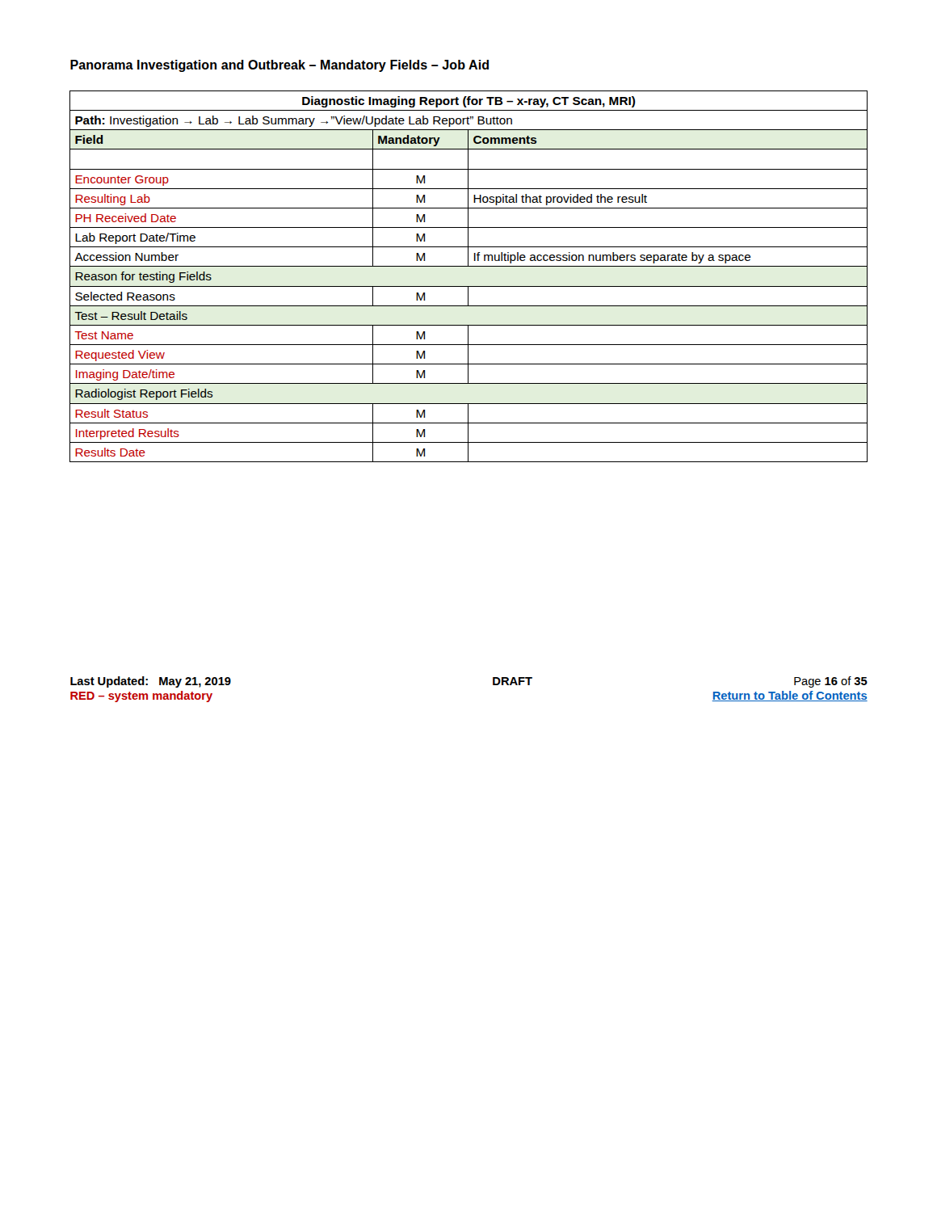Panorama Investigation and Outbreak – Mandatory Fields – Job Aid
| Diagnostic Imaging Report (for TB – x-ray, CT Scan, MRI) |
| Path: Investigation → Lab → Lab Summary → ”View/Update Lab Report” Button |
| Field | Mandatory | Comments |
| Encounter Group | M | |
| Resulting Lab | M | Hospital that provided the result |
| PH Received Date | M | |
| Lab Report Date/Time | M | |
| Accession Number | M | If multiple accession numbers separate by a space |
| Reason for testing Fields |
| Selected Reasons | M | |
| Test – Result Details |
| Test Name | M | |
| Requested View | M | |
| Imaging Date/time | M | |
| Radiologist Report Fields |
| Result Status | M | |
| Interpreted Results | M | |
| Results Date | M | |
Last Updated: May 21, 2019 DRAFT Page 16 of 35
RED – system mandatory Return to Table of Contents